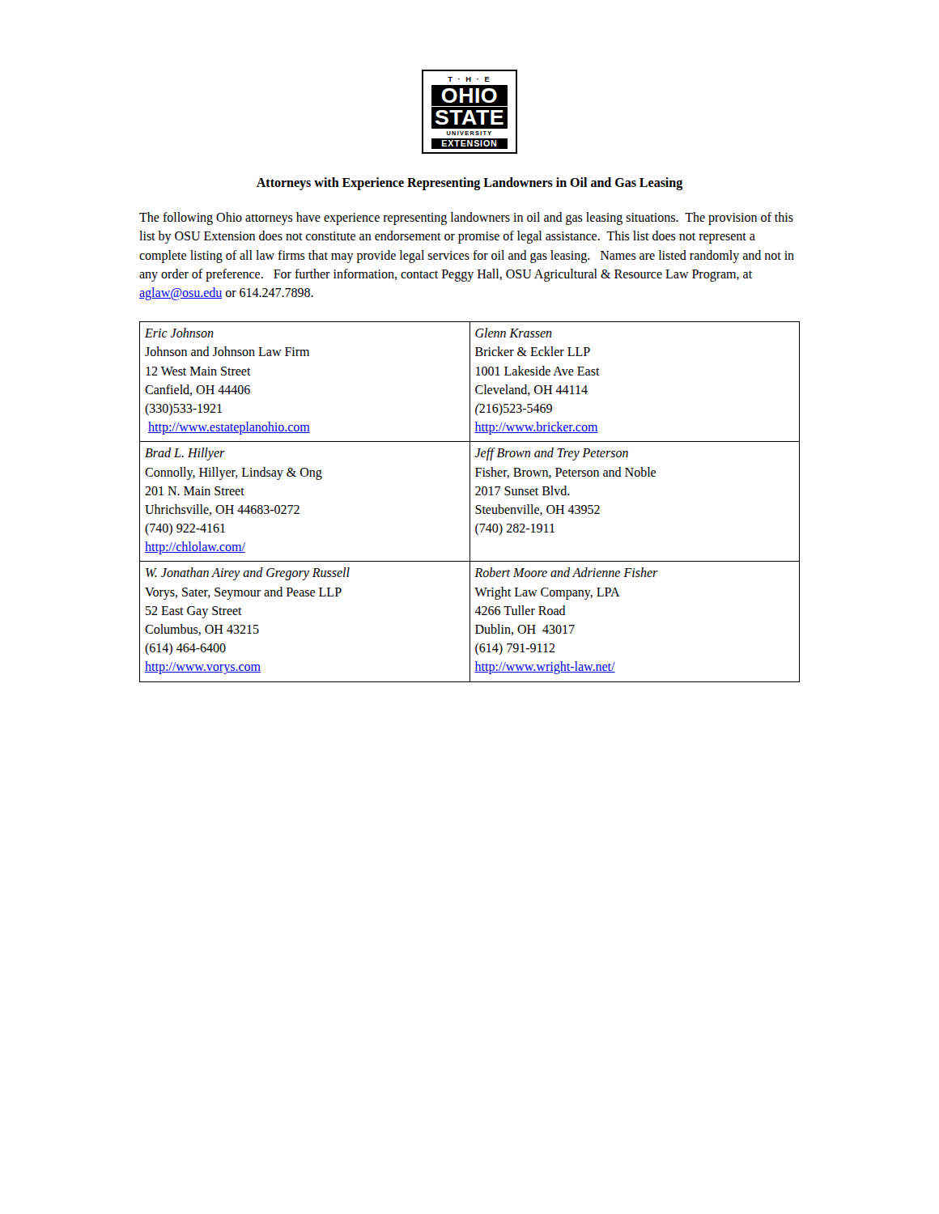T · H · E OHIO STATE UNIVERSITY EXTENSION
Attorneys with Experience Representing Landowners in Oil and Gas Leasing
The following Ohio attorneys have experience representing landowners in oil and gas leasing situations. The provision of this list by OSU Extension does not constitute an endorsement or promise of legal assistance. This list does not represent a complete listing of all law firms that may provide legal services for oil and gas leasing. Names are listed randomly and not in any order of preference. For further information, contact Peggy Hall, OSU Agricultural & Resource Law Program, at aglaw@osu.edu or 614.247.7898.
| Eric Johnson Johnson and Johnson Law Firm 12 West Main Street Canfield, OH 44406 (330)533-1921 http://www.estateplanohio.com | Glenn Krassen Bricker & Eckler LLP 1001 Lakeside Ave East Cleveland, OH 44114 ( 216)523-5469 http://www.bricker.com |
| Brad L. Hillyer Connolly, Hillyer, Lindsay & Ong 201 N. Main Street Uhrichsville, OH 44683-0272 (740) 922-4161 http://chlolaw.com/ | Jeff Brown and Trey Peterson Fisher, Brown, Peterson and Noble 2017 Sunset Blvd. Steubenville, OH 43952 (740) 282-1911 |
| W. Jonathan Airey and Gregory Russell Vorys, Sater, Seymour and Pease LLP 52 East Gay Street Columbus, OH 43215 (614) 464-6400 http://www.vorys.com | Robert Moore and Adrienne Fisher Wright Law Company, LPA 4266 Tuller Road Dublin, OH 43017 (614) 791-9112 http://www.wright-law.net/ |